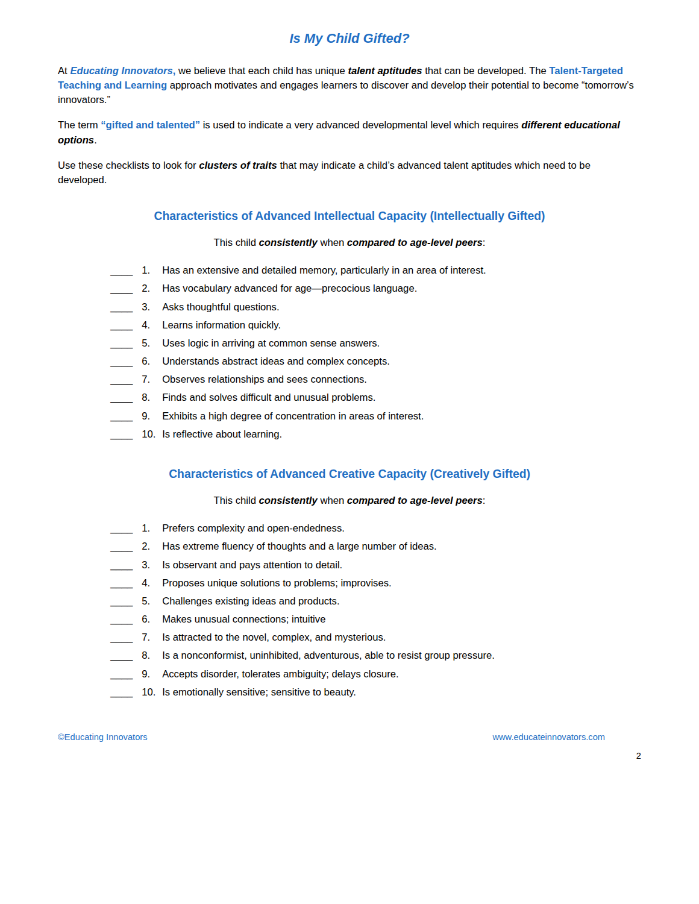Is My Child Gifted?
At Educating Innovators, we believe that each child has unique talent aptitudes that can be developed. The Talent-Targeted Teaching and Learning approach motivates and engages learners to discover and develop their potential to become “tomorrow’s innovators.”
The term “gifted and talented” is used to indicate a very advanced developmental level which requires different educational options.
Use these checklists to look for clusters of traits that may indicate a child’s advanced talent aptitudes which need to be developed.
Characteristics of Advanced Intellectual Capacity (Intellectually Gifted)
This child consistently when compared to age-level peers:
| ____ | 1. | Has an extensive and detailed memory, particularly in an area of interest. |
| ____ | 2. | Has vocabulary advanced for age—precocious language. |
| ____ | 3. | Asks thoughtful questions. |
| ____ | 4. | Learns information quickly. |
| ____ | 5. | Uses logic in arriving at common sense answers. |
| ____ | 6. | Understands abstract ideas and complex concepts. |
| ____ | 7. | Observes relationships and sees connections. |
| ____ | 8. | Finds and solves difficult and unusual problems. |
| ____ | 9. | Exhibits a high degree of concentration in areas of interest. |
| ____ | 10. | Is reflective about learning. |
Characteristics of Advanced Creative Capacity (Creatively Gifted)
This child consistently when compared to age-level peers:
| ____ | 1. | Prefers complexity and open-endedness. |
| ____ | 2. | Has extreme fluency of thoughts and a large number of ideas. |
| ____ | 3. | Is observant and pays attention to detail. |
| ____ | 4. | Proposes unique solutions to problems; improvises. |
| ____ | 5. | Challenges existing ideas and products. |
| ____ | 6. | Makes unusual connections; intuitive |
| ____ | 7. | Is attracted to the novel, complex, and mysterious. |
| ____ | 8. | Is a nonconformist, uninhibited, adventurous, able to resist group pressure. |
| ____ | 9. | Accepts disorder, tolerates ambiguity; delays closure. |
| ____ | 10. | Is emotionally sensitive; sensitive to beauty. |
©Educating Innovators www.educateinnovators.com
2